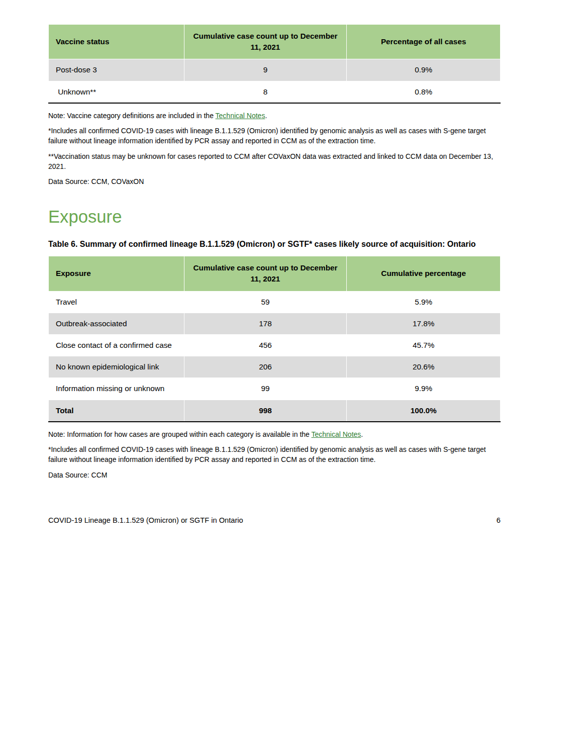| Vaccine status | Cumulative case count up to December 11, 2021 | Percentage of all cases |
| --- | --- | --- |
| Post-dose 3 | 9 | 0.9% |
| Unknown** | 8 | 0.8% |
Note: Vaccine category definitions are included in the Technical Notes.
*Includes all confirmed COVID-19 cases with lineage B.1.1.529 (Omicron) identified by genomic analysis as well as cases with S-gene target failure without lineage information identified by PCR assay and reported in CCM as of the extraction time.
**Vaccination status may be unknown for cases reported to CCM after COVaxON data was extracted and linked to CCM data on December 13, 2021.
Data Source: CCM, COVaxON
Exposure
Table 6. Summary of confirmed lineage B.1.1.529 (Omicron) or SGTF* cases likely source of acquisition: Ontario
| Exposure | Cumulative case count up to December 11, 2021 | Cumulative percentage |
| --- | --- | --- |
| Travel | 59 | 5.9% |
| Outbreak-associated | 178 | 17.8% |
| Close contact of a confirmed case | 456 | 45.7% |
| No known epidemiological link | 206 | 20.6% |
| Information missing or unknown | 99 | 9.9% |
| Total | 998 | 100.0% |
Note: Information for how cases are grouped within each category is available in the Technical Notes.
*Includes all confirmed COVID-19 cases with lineage B.1.1.529 (Omicron) identified by genomic analysis as well as cases with S-gene target failure without lineage information identified by PCR assay and reported in CCM as of the extraction time.
Data Source: CCM
COVID-19 Lineage B.1.1.529 (Omicron) or SGTF in Ontario 6